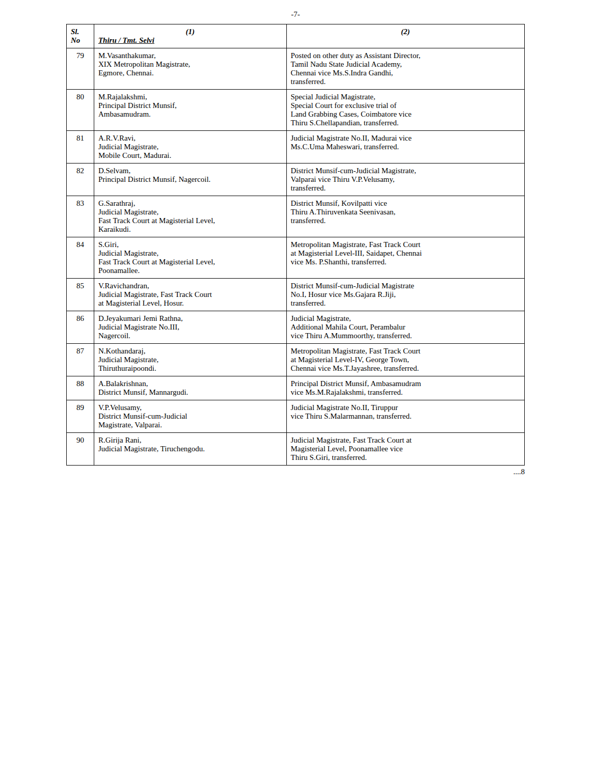-7-
| Sl. No | (1) Thiru / Tmt. Selvi | (2) |
| --- | --- | --- |
| 79 | M.Vasanthakumar, XIX Metropolitan Magistrate, Egmore, Chennai. | Posted on other duty as Assistant Director, Tamil Nadu State Judicial Academy, Chennai vice Ms.S.Indra Gandhi, transferred. |
| 80 | M.Rajalakshmi, Principal District Munsif, Ambasamudram. | Special Judicial Magistrate, Special Court for exclusive trial of Land Grabbing Cases, Coimbatore vice Thiru S.Chellapandian, transferred. |
| 81 | A.R.V.Ravi, Judicial Magistrate, Mobile Court, Madurai. | Judicial Magistrate No.II, Madurai vice Ms.C.Uma Maheswari, transferred. |
| 82 | D.Selvam, Principal District Munsif, Nagercoil. | District Munsif-cum-Judicial Magistrate, Valparai vice Thiru V.P.Velusamy, transferred. |
| 83 | G.Sarathraj, Judicial Magistrate, Fast Track Court at Magisterial Level, Karaikudi. | District Munsif, Kovilpatti vice Thiru A.Thiruvenkata Seenivasan, transferred. |
| 84 | S.Giri, Judicial Magistrate, Fast Track Court at Magisterial Level, Poonamallee. | Metropolitan Magistrate, Fast Track Court at Magisterial Level-III, Saidapet, Chennai vice Ms. P.Shanthi, transferred. |
| 85 | V.Ravichandran, Judicial Magistrate, Fast Track Court at Magisterial Level, Hosur. | District Munsif-cum-Judicial Magistrate No.I, Hosur vice Ms.Gajara R.Jiji, transferred. |
| 86 | D.Jeyakumari Jemi Rathna, Judicial Magistrate No.III, Nagercoil. | Judicial Magistrate, Additional Mahila Court, Perambalur vice Thiru A.Mummoorthy, transferred. |
| 87 | N.Kothandaraj, Judicial Magistrate, Thiruthuraipoondi. | Metropolitan Magistrate, Fast Track Court at Magisterial Level-IV, George Town, Chennai vice Ms.T.Jayashree, transferred. |
| 88 | A.Balakrishnan, District Munsif, Mannargudi. | Principal District Munsif, Ambasamudram vice Ms.M.Rajalakshmi, transferred. |
| 89 | V.P.Velusamy, District Munsif-cum-Judicial Magistrate, Valparai. | Judicial Magistrate No.II, Tiruppur vice Thiru S.Malarmannan, transferred. |
| 90 | R.Girija Rani, Judicial Magistrate, Tiruchengodu. | Judicial Magistrate, Fast Track Court at Magisterial Level, Poonamallee vice Thiru S.Giri, transferred. |
....8